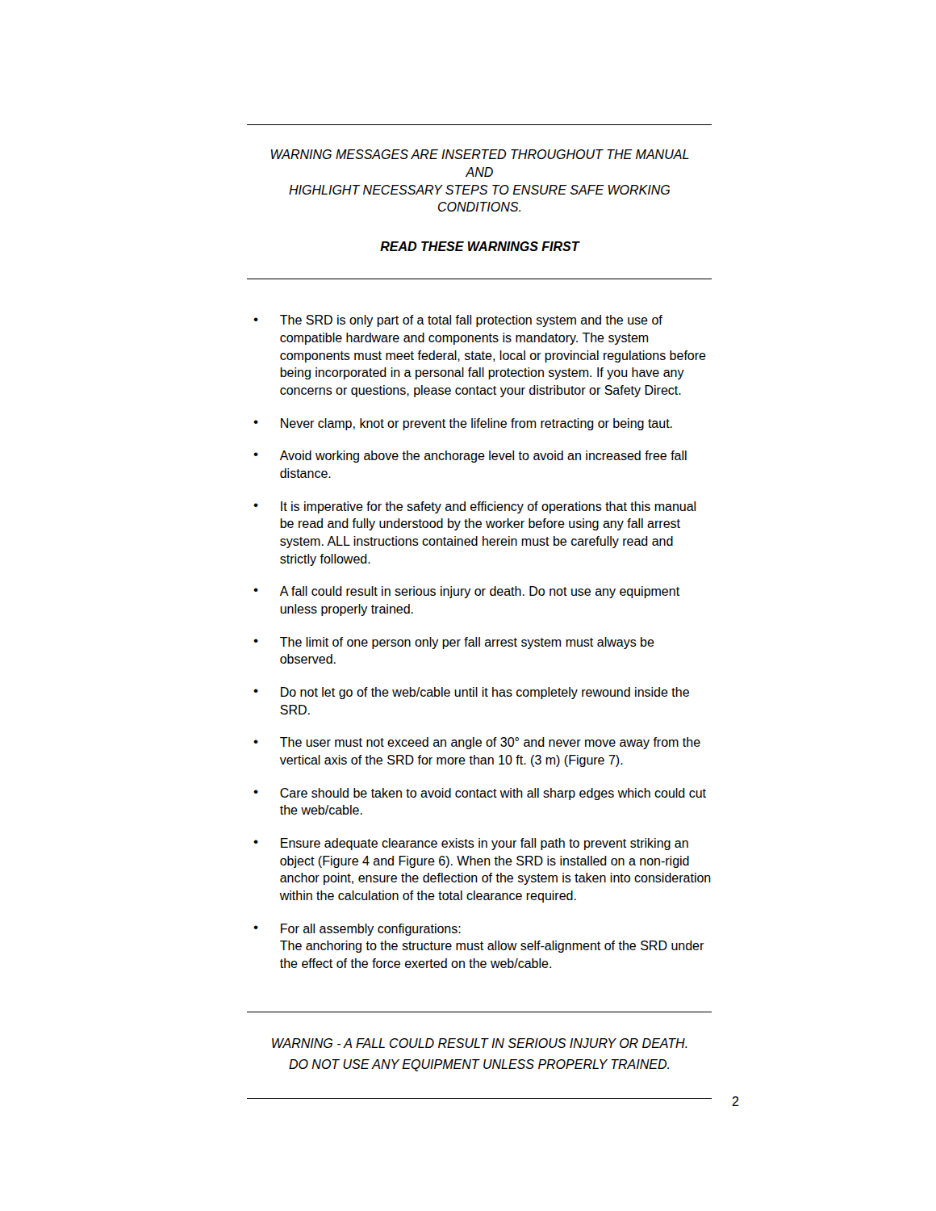WARNING MESSAGES ARE INSERTED THROUGHOUT THE MANUAL AND
HIGHLIGHT NECESSARY STEPS TO ENSURE SAFE WORKING CONDITIONS.
READ THESE WARNINGS FIRST
The SRD is only part of a total fall protection system and the use of compatible hardware and components is mandatory. The system components must meet federal, state, local or provincial regulations before being incorporated in a personal fall protection system. If you have any concerns or questions, please contact your distributor or Safety Direct.
Never clamp, knot or prevent the lifeline from retracting or being taut.
Avoid working above the anchorage level to avoid an increased free fall distance.
It is imperative for the safety and efficiency of operations that this manual be read and fully understood by the worker before using any fall arrest system. ALL instructions contained herein must be carefully read and strictly followed.
A fall could result in serious injury or death. Do not use any equipment unless properly trained.
The limit of one person only per fall arrest system must always be observed.
Do not let go of the web/cable until it has completely rewound inside the SRD.
The user must not exceed an angle of 30° and never move away from the vertical axis of the SRD for more than 10 ft. (3 m) (Figure 7).
Care should be taken to avoid contact with all sharp edges which could cut the web/cable.
Ensure adequate clearance exists in your fall path to prevent striking an object (Figure 4 and Figure 6). When the SRD is installed on a non-rigid anchor point, ensure the deflection of the system is taken into consideration within the calculation of the total clearance required.
For all assembly configurations:
The anchoring to the structure must allow self-alignment of the SRD under the effect of the force exerted on the web/cable.
WARNING - A FALL COULD RESULT IN SERIOUS INJURY OR DEATH.
DO NOT USE ANY EQUIPMENT UNLESS PROPERLY TRAINED.
2